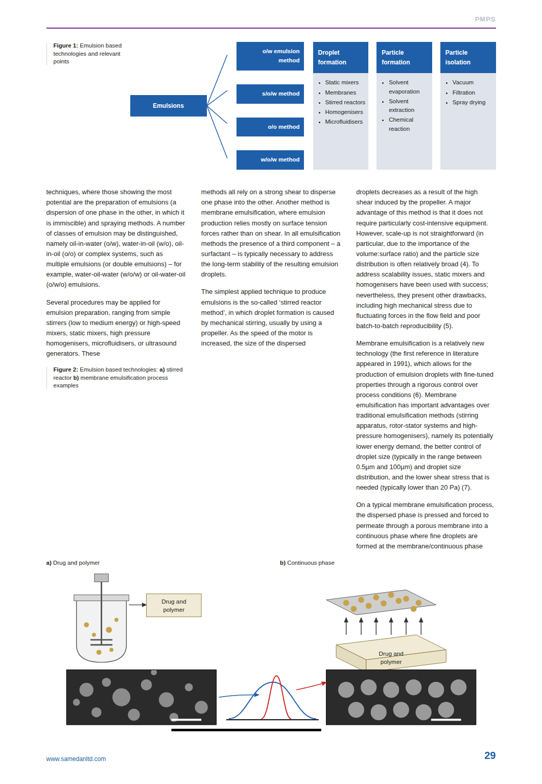PMPS
Figure 1: Emulsion based technologies and relevant points
Emulsions
o/w emulsion
method
s/o/w method
o/o method
w/o/w method
Droplet formation
Static mixers
Membranes
Stirred reactors
Homogenisers
Microfluidisers
Particle formation
Solvent evaporation
Solvent extraction
Chemical reaction
Particle isolation
Vacuum
Filtration
Spray drying
techniques, where those showing the most potential are the preparation of emulsions (a dispersion of one phase in the other, in which it is immiscible) and spraying methods. A number of classes of emulsion may be distinguished, namely oil-in-water (o/w), water-in-oil (w/o), oil-in-oil (o/o) or complex systems, such as multiple emulsions (or double emulsions) – for example, water-oil-water (w/o/w) or oil-water-oil (o/w/o) emulsions.
Several procedures may be applied for emulsion preparation, ranging from simple stirrers (low to medium energy) or high-speed mixers, static mixers, high pressure homogenisers, microfluidisers, or ultrasound generators. These
Figure 2: Emulsion based technologies: a) stirred reactor b) membrane emulsification process examples
methods all rely on a strong shear to disperse one phase into the other. Another method is membrane emulsification, where emulsion production relies mostly on surface tension forces rather than on shear. In all emulsification methods the presence of a third component – a surfactant – is typically necessary to address the long-term stability of the resulting emulsion droplets.
The simplest applied technique to produce emulsions is the so-called ‘stirred reactor method’, in which droplet formation is caused by mechanical stirring, usually by using a propeller. As the speed of the motor is increased, the size of the dispersed
droplets decreases as a result of the high shear induced by the propeller. A major advantage of this method is that it does not require particularly cost-intensive equipment. However, scale-up is not straightforward (in particular, due to the importance of the volume:surface ratio) and the particle size distribution is often relatively broad (4). To address scalability issues, static mixers and homogenisers have been used with success; nevertheless, they present other drawbacks, including high mechanical stress due to fluctuating forces in the flow field and poor batch-to-batch reproducibility (5).
Membrane emulsification is a relatively new technology (the first reference in literature appeared in 1991), which allows for the production of emulsion droplets with fine-tuned properties through a rigorous control over process conditions (6). Membrane emulsification has important advantages over traditional emulsification methods (stirring apparatus, rotor-stator systems and high-pressure homogenisers), namely its potentially lower energy demand, the better control of droplet size (typically in the range between 0.5µm and 100µm) and droplet size distribution, and the lower shear stress that is needed (typically lower than 20 Pa) (7).
On a typical membrane emulsification process, the dispersed phase is pressed and forced to permeate through a porous membrane into a continuous phase where fine droplets are formed at the membrane/continuous phase
a) Drug and polymer
b) Continuous phase
Drug and polymer Drug and polymer
www.samedanltd.com
29